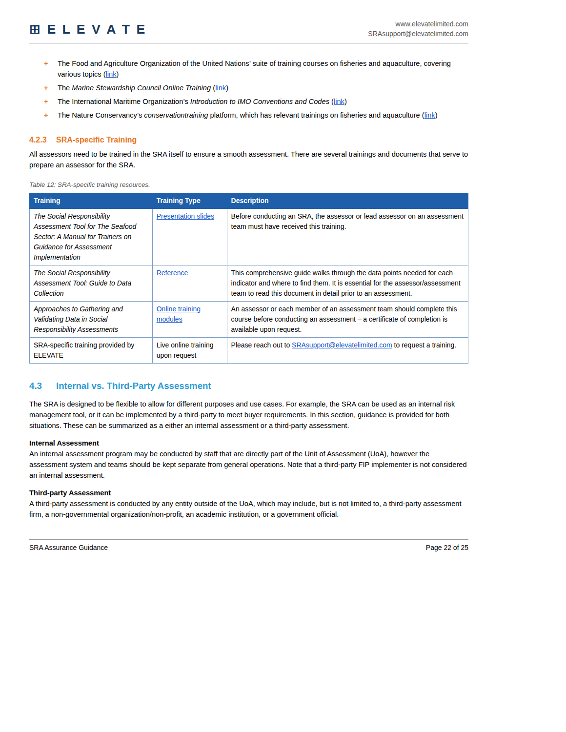⊞ E L E V A T E
www.elevatelimited.com
SRAsupport@elevatelimited.com
The Food and Agriculture Organization of the United Nations’ suite of training courses on fisheries and aquaculture, covering various topics (link)
The Marine Stewardship Council Online Training (link)
The International Maritime Organization’s Introduction to IMO Conventions and Codes (link)
The Nature Conservancy’s conservationtraining platform, which has relevant trainings on fisheries and aquaculture (link)
4.2.3 SRA-specific Training
All assessors need to be trained in the SRA itself to ensure a smooth assessment. There are several trainings and documents that serve to prepare an assessor for the SRA.
Table 12: SRA-specific training resources.
| Training | Training Type | Description |
| --- | --- | --- |
| The Social Responsibility Assessment Tool for The Seafood Sector: A Manual for Trainers on Guidance for Assessment Implementation | Presentation slides | Before conducting an SRA, the assessor or lead assessor on an assessment team must have received this training. |
| The Social Responsibility Assessment Tool: Guide to Data Collection | Reference | This comprehensive guide walks through the data points needed for each indicator and where to find them. It is essential for the assessor/assessment team to read this document in detail prior to an assessment. |
| Approaches to Gathering and Validating Data in Social Responsibility Assessments | Online training modules | An assessor or each member of an assessment team should complete this course before conducting an assessment – a certificate of completion is available upon request. |
| SRA-specific training provided by ELEVATE | Live online training upon request | Please reach out to SRAsupport@elevatelimited.com to request a training. |
4.3 Internal vs. Third-Party Assessment
The SRA is designed to be flexible to allow for different purposes and use cases. For example, the SRA can be used as an internal risk management tool, or it can be implemented by a third-party to meet buyer requirements. In this section, guidance is provided for both situations. These can be summarized as a either an internal assessment or a third-party assessment.
Internal Assessment
An internal assessment program may be conducted by staff that are directly part of the Unit of Assessment (UoA), however the assessment system and teams should be kept separate from general operations. Note that a third-party FIP implementer is not considered an internal assessment.
Third-party Assessment
A third-party assessment is conducted by any entity outside of the UoA, which may include, but is not limited to, a third-party assessment firm, a non-governmental organization/non-profit, an academic institution, or a government official.
SRA Assurance Guidance
Page 22 of 25